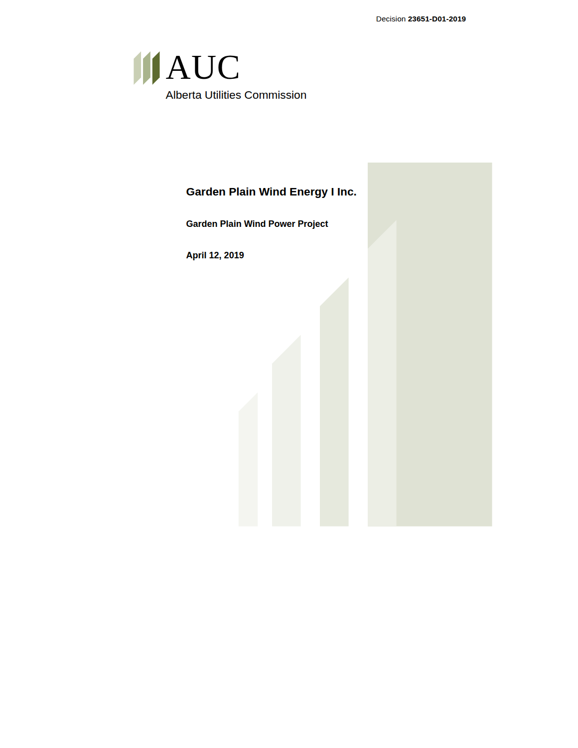Decision 23651-D01-2019
AUC — Alberta Utilities Commission AUC Alberta Utilities Commission
Garden Plain Wind Energy I Inc.
Garden Plain Wind Power Project
April 12, 2019